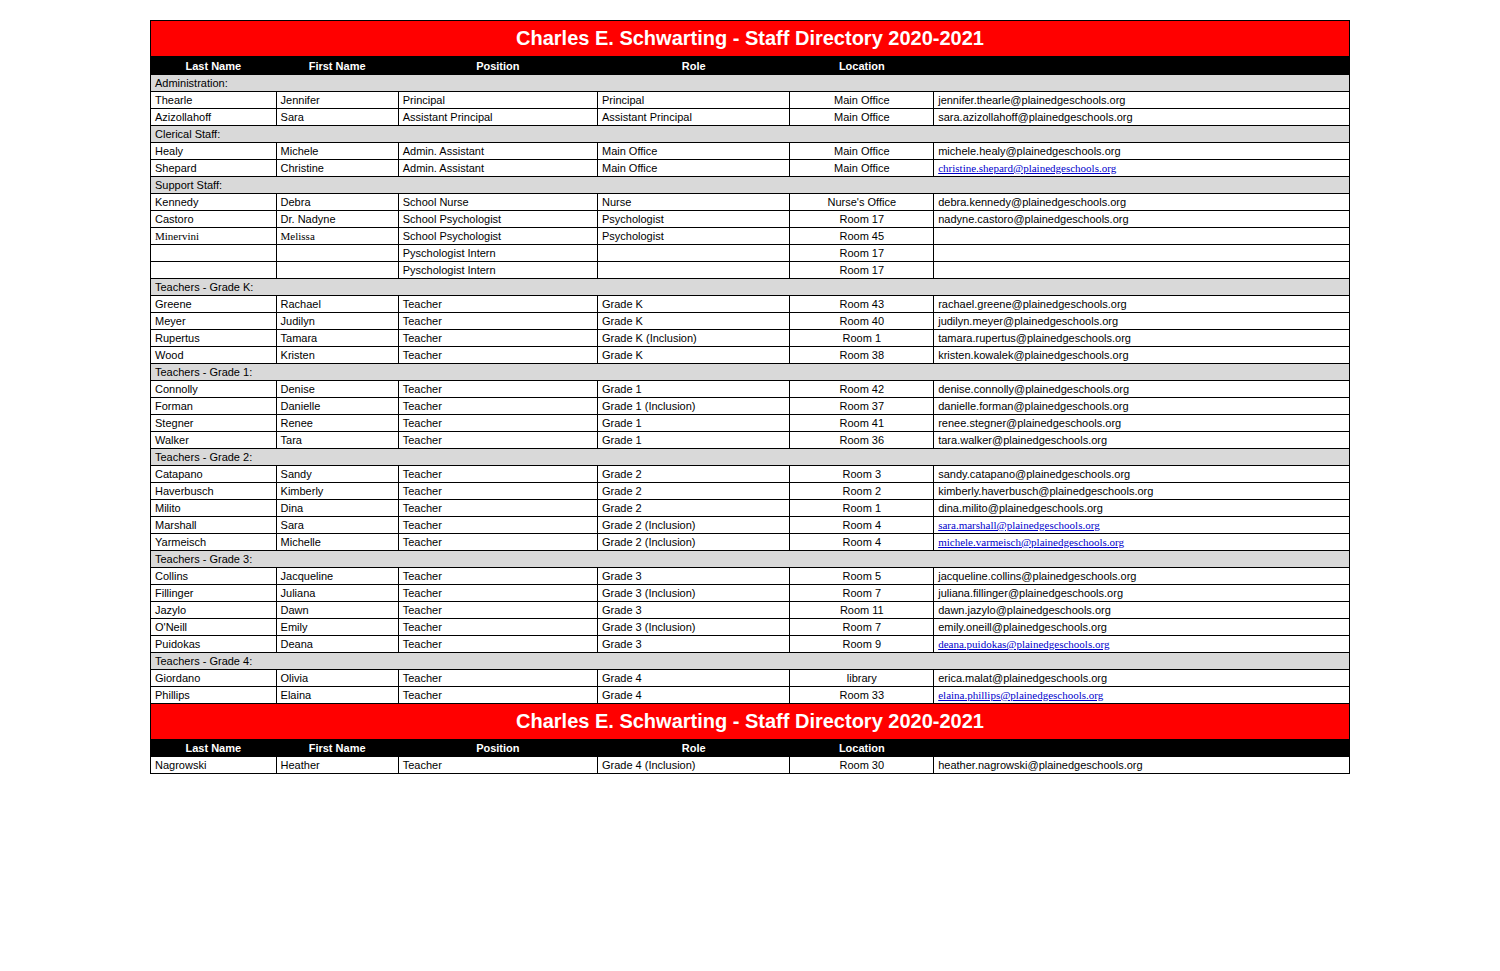Charles E. Schwarting - Staff Directory 2020-2021
| Last Name | First Name | Position | Role | Location | |
| --- | --- | --- | --- | --- | --- |
| Administration: |
| Thearle | Jennifer | Principal | Principal | Main Office | jennifer.thearle@plainedgeschools.org |
| Azizollahoff | Sara | Assistant Principal | Assistant Principal | Main Office | sara.azizollahoff@plainedgeschools.org |
| Clerical Staff: |
| Healy | Michele | Admin. Assistant | Main Office | Main Office | michele.healy@plainedgeschools.org |
| Shepard | Christine | Admin. Assistant | Main Office | Main Office | christine.shepard@plainedgeschools.org |
| Support Staff: |
| Kennedy | Debra | School Nurse | Nurse | Nurse's Office | debra.kennedy@plainedgeschools.org |
| Castoro | Dr. Nadyne | School Psychologist | Psychologist | Room 17 | nadyne.castoro@plainedgeschools.org |
| Minervini | Melissa | School Psychologist | Psychologist | Room 45 | |
| | | Pyschologist Intern | | Room 17 | |
| | | Pyschologist Intern | | Room 17 | |
| Teachers - Grade K: |
| Greene | Rachael | Teacher | Grade K | Room 43 | rachael.greene@plainedgeschools.org |
| Meyer | Judilyn | Teacher | Grade K | Room 40 | judilyn.meyer@plainedgeschools.org |
| Rupertus | Tamara | Teacher | Grade K (Inclusion) | Room 1 | tamara.rupertus@plainedgeschools.org |
| Wood | Kristen | Teacher | Grade K | Room 38 | kristen.kowalek@plainedgeschools.org |
| Teachers - Grade 1: |
| Connolly | Denise | Teacher | Grade 1 | Room 42 | denise.connolly@plainedgeschools.org |
| Forman | Danielle | Teacher | Grade 1 (Inclusion) | Room 37 | danielle.forman@plainedgeschools.org |
| Stegner | Renee | Teacher | Grade 1 | Room 41 | renee.stegner@plainedgeschools.org |
| Walker | Tara | Teacher | Grade 1 | Room 36 | tara.walker@plainedgeschools.org |
| Teachers - Grade 2: |
| Catapano | Sandy | Teacher | Grade 2 | Room 3 | sandy.catapano@plainedgeschools.org |
| Haverbusch | Kimberly | Teacher | Grade 2 | Room 2 | kimberly.haverbusch@plainedgeschools.org |
| Milito | Dina | Teacher | Grade 2 | Room 1 | dina.milito@plainedgeschools.org |
| Marshall | Sara | Teacher | Grade 2 (Inclusion) | Room 4 | sara.marshall@plainedgeschools.org |
| Yarmeisch | Michelle | Teacher | Grade 2 (Inclusion) | Room 4 | michele.varmeisch@plainedgeschools.org |
| Teachers - Grade 3: |
| Collins | Jacqueline | Teacher | Grade 3 | Room 5 | jacqueline.collins@plainedgeschools.org |
| Fillinger | Juliana | Teacher | Grade 3 (Inclusion) | Room 7 | juliana.fillinger@plainedgeschools.org |
| Jazylo | Dawn | Teacher | Grade 3 | Room 11 | dawn.jazylo@plainedgeschools.org |
| O'Neill | Emily | Teacher | Grade 3 (Inclusion) | Room 7 | emily.oneill@plainedgeschools.org |
| Puidokas | Deana | Teacher | Grade 3 | Room 9 | deana.puidokas@plainedgeschools.org |
| Teachers - Grade 4: |
| Giordano | Olivia | Teacher | Grade 4 | library | erica.malat@plainedgeschools.org |
| Phillips | Elaina | Teacher | Grade 4 | Room 33 | elaina.phillips@plainedgeschools.org |
| Charles E. Schwarting - Staff Directory 2020-2021 |
| Last Name | First Name | Position | Role | Location | |
| Nagrowski | Heather | Teacher | Grade 4 (Inclusion) | Room 30 | heather.nagrowski@plainedgeschools.org |